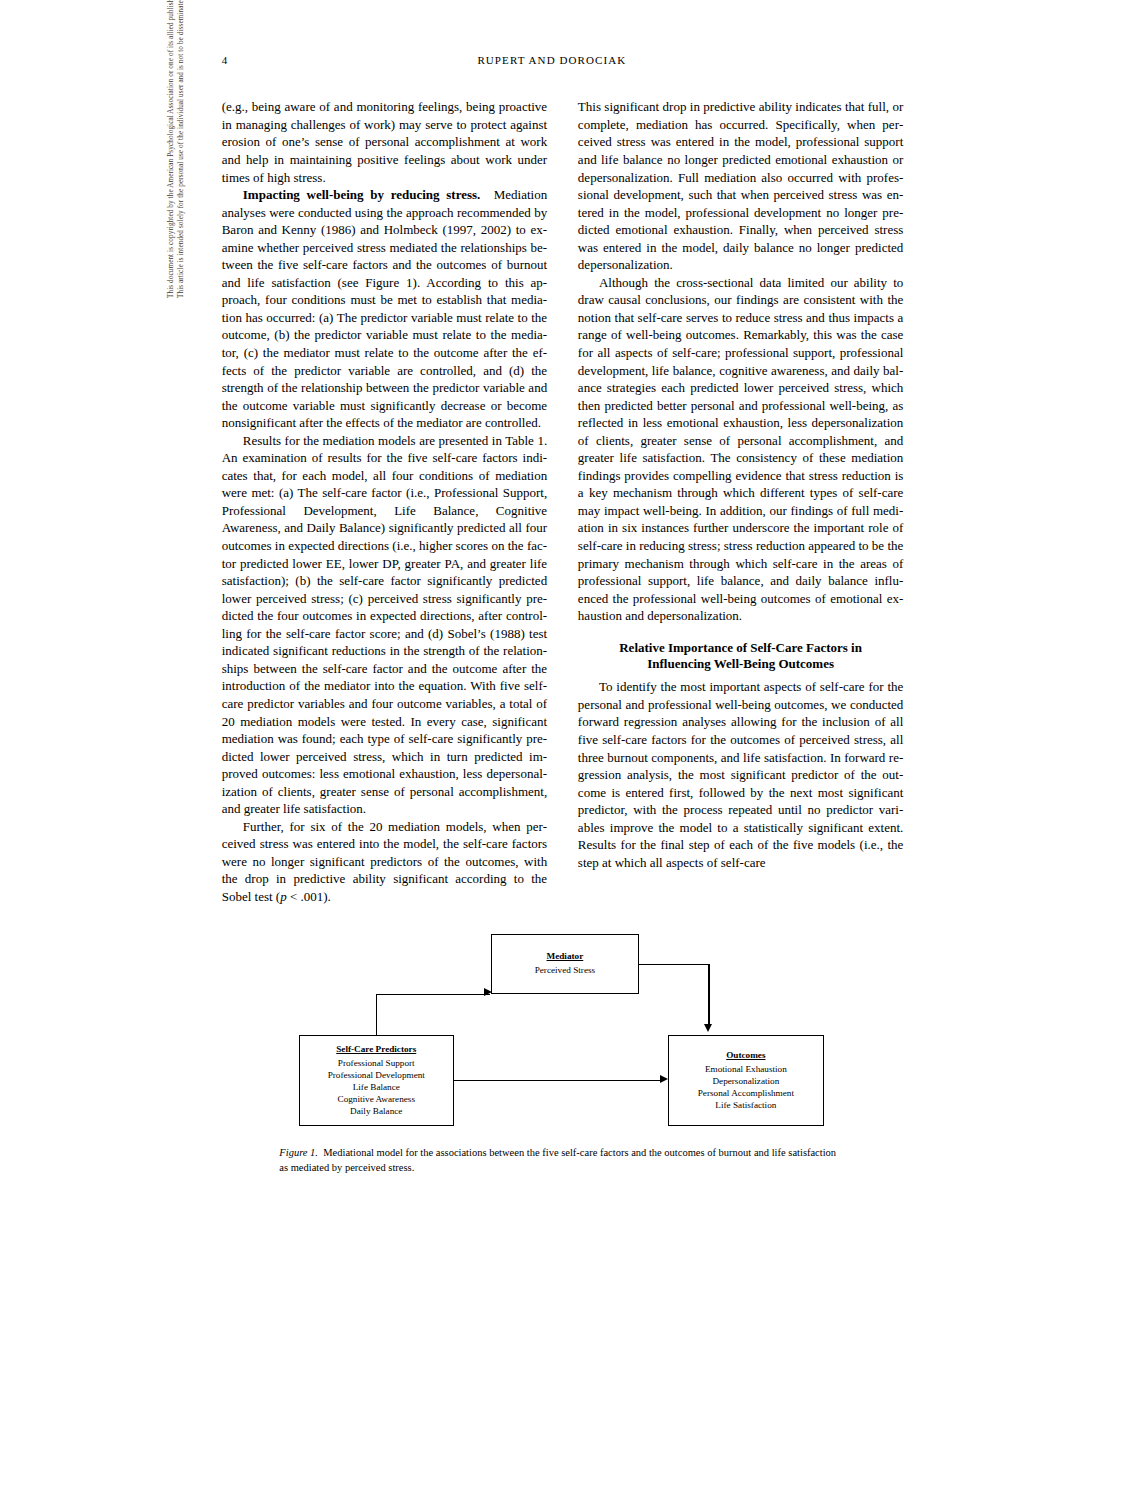This document is copyrighted by the American Psychological Association or one of its allied publishers.
This article is intended solely for the personal use of the individual user and is not to be disseminated broadly.
4 RUPERT AND DOROCIAK
(e.g., being aware of and monitoring feelings, being proactive in managing challenges of work) may serve to protect against erosion of one’s sense of personal accomplishment at work and help in maintaining positive feelings about work under times of high stress.
Impacting well-being by reducing stress. Mediation analyses were conducted using the approach recommended by Baron and Kenny (1986) and Holmbeck (1997, 2002) to examine whether perceived stress mediated the relationships between the five self-care factors and the outcomes of burnout and life satisfaction (see Figure 1). According to this approach, four conditions must be met to establish that mediation has occurred: (a) The predictor variable must relate to the outcome, (b) the predictor variable must relate to the mediator, (c) the mediator must relate to the outcome after the effects of the predictor variable are controlled, and (d) the strength of the relationship between the predictor variable and the outcome variable must significantly decrease or become nonsignificant after the effects of the mediator are controlled.
Results for the mediation models are presented in Table 1. An examination of results for the five self-care factors indicates that, for each model, all four conditions of mediation were met: (a) The self-care factor (i.e., Professional Support, Professional Development, Life Balance, Cognitive Awareness, and Daily Balance) significantly predicted all four outcomes in expected directions (i.e., higher scores on the factor predicted lower EE, lower DP, greater PA, and greater life satisfaction); (b) the self-care factor significantly predicted lower perceived stress; (c) perceived stress significantly predicted the four outcomes in expected directions, after controlling for the self-care factor score; and (d) Sobel’s (1988) test indicated significant reductions in the strength of the relationships between the self-care factor and the outcome after the introduction of the mediator into the equation. With five self-care predictor variables and four outcome variables, a total of 20 mediation models were tested. In every case, significant mediation was found; each type of self-care significantly predicted lower perceived stress, which in turn predicted improved outcomes: less emotional exhaustion, less depersonalization of clients, greater sense of personal accomplishment, and greater life satisfaction.
Further, for six of the 20 mediation models, when perceived stress was entered into the model, the self-care factors were no longer significant predictors of the outcomes, with the drop in predictive ability significant according to the Sobel test (p < .001).
This significant drop in predictive ability indicates that full, or complete, mediation has occurred. Specifically, when perceived stress was entered in the model, professional support and life balance no longer predicted emotional exhaustion or depersonalization. Full mediation also occurred with professional development, such that when perceived stress was entered in the model, professional development no longer predicted emotional exhaustion. Finally, when perceived stress was entered in the model, daily balance no longer predicted depersonalization.
Although the cross-sectional data limited our ability to draw causal conclusions, our findings are consistent with the notion that self-care serves to reduce stress and thus impacts a range of well-being outcomes. Remarkably, this was the case for all aspects of self-care; professional support, professional development, life balance, cognitive awareness, and daily balance strategies each predicted lower perceived stress, which then predicted better personal and professional well-being, as reflected in less emotional exhaustion, less depersonalization of clients, greater sense of personal accomplishment, and greater life satisfaction. The consistency of these mediation findings provides compelling evidence that stress reduction is a key mechanism through which different types of self-care may impact well-being. In addition, our findings of full mediation in six instances further underscore the important role of self-care in reducing stress; stress reduction appeared to be the primary mechanism through which self-care in the areas of professional support, life balance, and daily balance influenced the professional well-being outcomes of emotional exhaustion and depersonalization.
Relative Importance of Self-Care Factors in
Influencing Well-Being Outcomes
To identify the most important aspects of self-care for the personal and professional well-being outcomes, we conducted forward regression analyses allowing for the inclusion of all five self-care factors for the outcomes of perceived stress, all three burnout components, and life satisfaction. In forward regression analysis, the most significant predictor of the outcome is entered first, followed by the next most significant predictor, with the process repeated until no predictor variables improve the model to a statistically significant extent. Results for the final step of each of the five models (i.e., the step at which all aspects of self-care
Mediator Perceived Stress
Self-Care Predictors Professional Support
Professional Development
Life Balance
Cognitive Awareness
Daily Balance
Outcomes Emotional Exhaustion
Depersonalization
Personal Accomplishment
Life Satisfaction
Figure 1. Mediational model for the associations between the five self-care factors and the outcomes of burnout and life satisfaction as mediated by perceived stress.